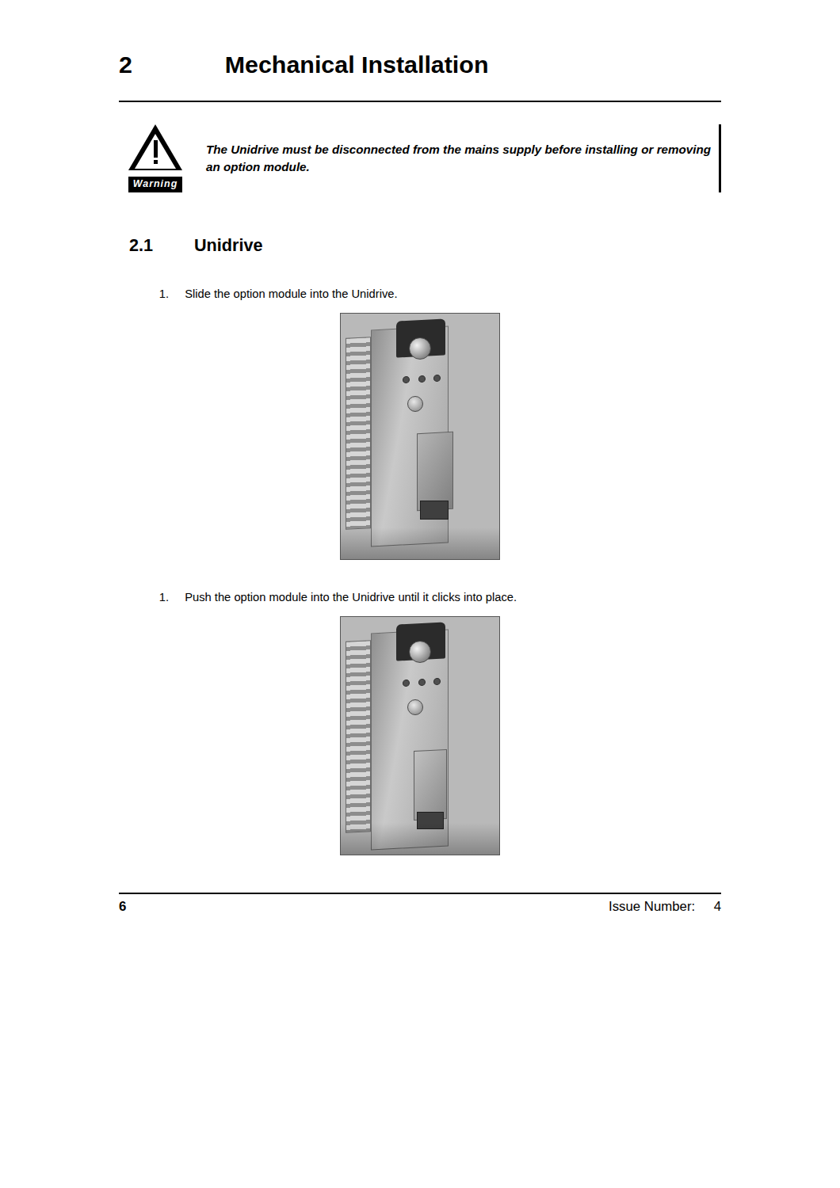2
Mechanical Installation
Warning
The Unidrive must be disconnected from the mains supply before installing or removing an option module.
2.1
Unidrive
Slide the option module into the Unidrive.
Push the option module into the Unidrive until it clicks into place.
6 Issue Number:4